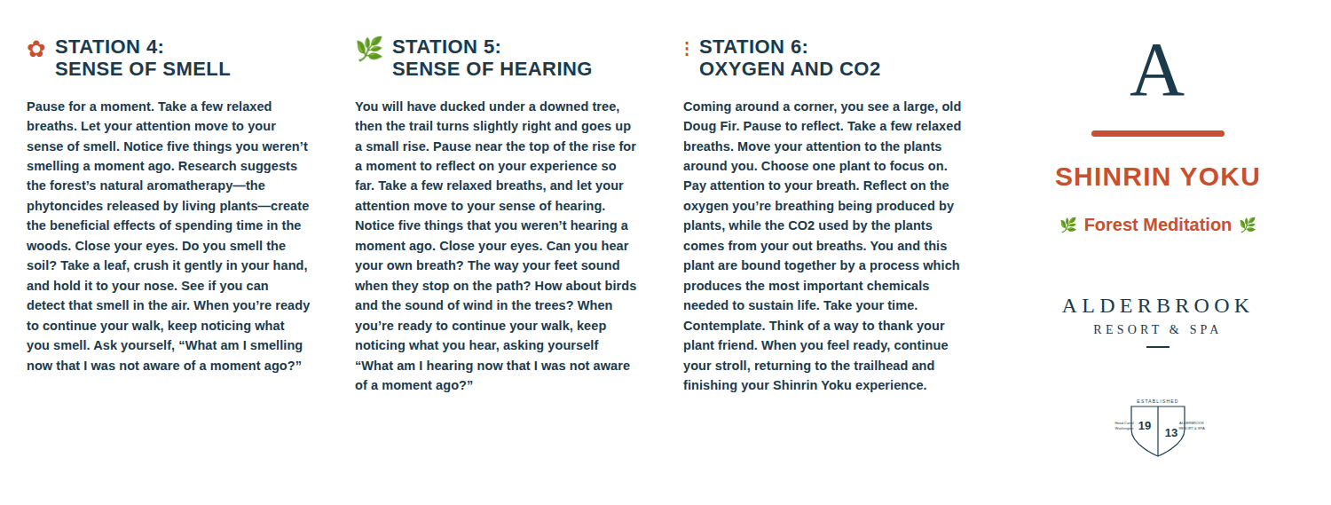✿
Station 4:
Sense of Smell
Pause for a moment. Take a few relaxed breaths. Let your attention move to your sense of smell. Notice five things you weren’t smelling a moment ago. Research suggests the forest’s natural aromatherapy—the phytoncides released by living plants—create the beneficial effects of spending time in the woods. Close your eyes. Do you smell the soil? Take a leaf, crush it gently in your hand, and hold it to your nose. See if you can detect that smell in the air. When you’re ready to continue your walk, keep noticing what you smell. Ask yourself, “What am I smelling now that I was not aware of a moment ago?”
🌿
Station 5:
Sense of Hearing
You will have ducked under a downed tree, then the trail turns slightly right and goes up a small rise. Pause near the top of the rise for a moment to reflect on your experience so far. Take a few relaxed breaths, and let your attention move to your sense of hearing. Notice five things that you weren’t hearing a moment ago. Close your eyes. Can you hear your own breath? The way your feet sound when they stop on the path? How about birds and the sound of wind in the trees? When you’re ready to continue your walk, keep noticing what you hear, asking yourself “What am I hearing now that I was not aware of a moment ago?”
⁝
Station 6:
Oxygen and CO2
Coming around a corner, you see a large, old Doug Fir. Pause to reflect. Take a few relaxed breaths. Move your attention to the plants around you. Choose one plant to focus on. Pay attention to your breath. Reflect on the oxygen you’re breathing being produced by plants, while the CO2 used by the plants comes from your out breaths. You and this plant are bound together by a process which produces the most important chemicals needed to sustain life. Take your time. Contemplate. Think of a way to thank your plant friend. When you feel ready, continue your stroll, returning to the trailhead and finishing your Shinrin Yoku experience.
A
Shinrin Yoku
🌿Forest Meditation🌿
ALDERBROOK
RESORT & SPA
ESTABLISHED 19 13 Hood Canal Washington ALDERBROOK RESORT & SPA